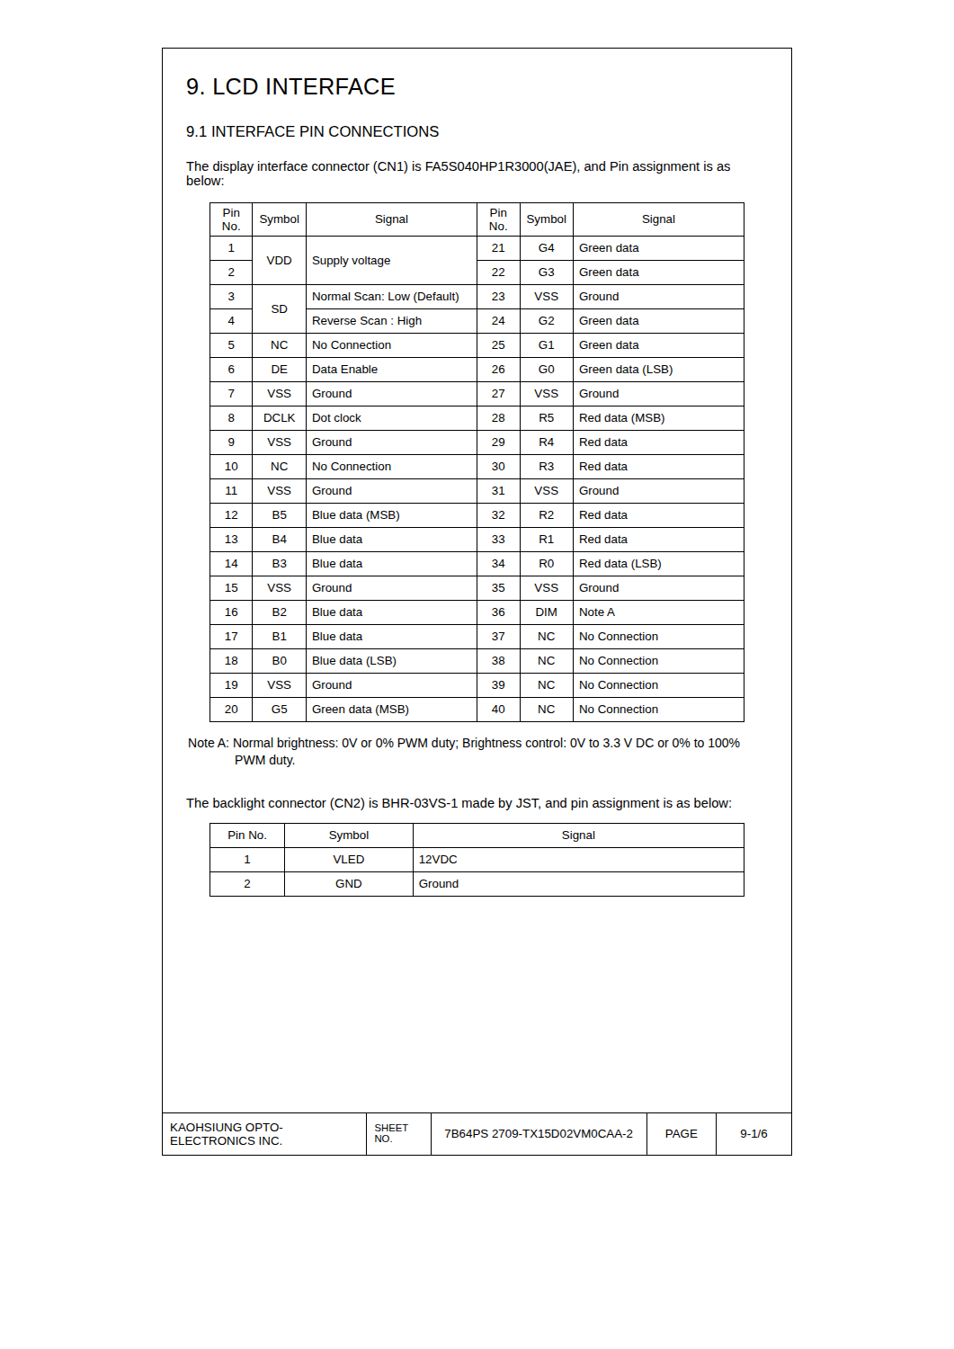9. LCD INTERFACE
9.1 INTERFACE PIN CONNECTIONS
The display interface connector (CN1) is FA5S040HP1R3000(JAE), and Pin assignment is as below:
| Pin No. | Symbol | Signal | Pin No. | Symbol | Signal |
| --- | --- | --- | --- | --- | --- |
| 1 | VDD | Supply voltage | 21 | G4 | Green data |
| 2 | 22 | G3 | Green data |
| 3 | SD | Normal Scan: Low (Default) | 23 | VSS | Ground |
| 4 | Reverse Scan : High | 24 | G2 | Green data |
| 5 | NC | No Connection | 25 | G1 | Green data |
| 6 | DE | Data Enable | 26 | G0 | Green data (LSB) |
| 7 | VSS | Ground | 27 | VSS | Ground |
| 8 | DCLK | Dot clock | 28 | R5 | Red data (MSB) |
| 9 | VSS | Ground | 29 | R4 | Red data |
| 10 | NC | No Connection | 30 | R3 | Red data |
| 11 | VSS | Ground | 31 | VSS | Ground |
| 12 | B5 | Blue data (MSB) | 32 | R2 | Red data |
| 13 | B4 | Blue data | 33 | R1 | Red data |
| 14 | B3 | Blue data | 34 | R0 | Red data (LSB) |
| 15 | VSS | Ground | 35 | VSS | Ground |
| 16 | B2 | Blue data | 36 | DIM | Note A |
| 17 | B1 | Blue data | 37 | NC | No Connection |
| 18 | B0 | Blue data (LSB) | 38 | NC | No Connection |
| 19 | VSS | Ground | 39 | NC | No Connection |
| 20 | G5 | Green data (MSB) | 40 | NC | No Connection |
Note A: Normal brightness: 0V or 0% PWM duty; Brightness control: 0V to 3.3 V DC or 0% to 100% PWM duty.
The backlight connector (CN2) is BHR-03VS-1 made by JST, and pin assignment is as below:
| Pin No. | Symbol | Signal |
| --- | --- | --- |
| 1 | VLED | 12VDC |
| 2 | GND | Ground |
| KAOHSIUNG OPTO-ELECTRONICS INC. | SHEET NO. | 7B64PS 2709-TX15D02VM0CAA-2 | PAGE | 9-1/6 |